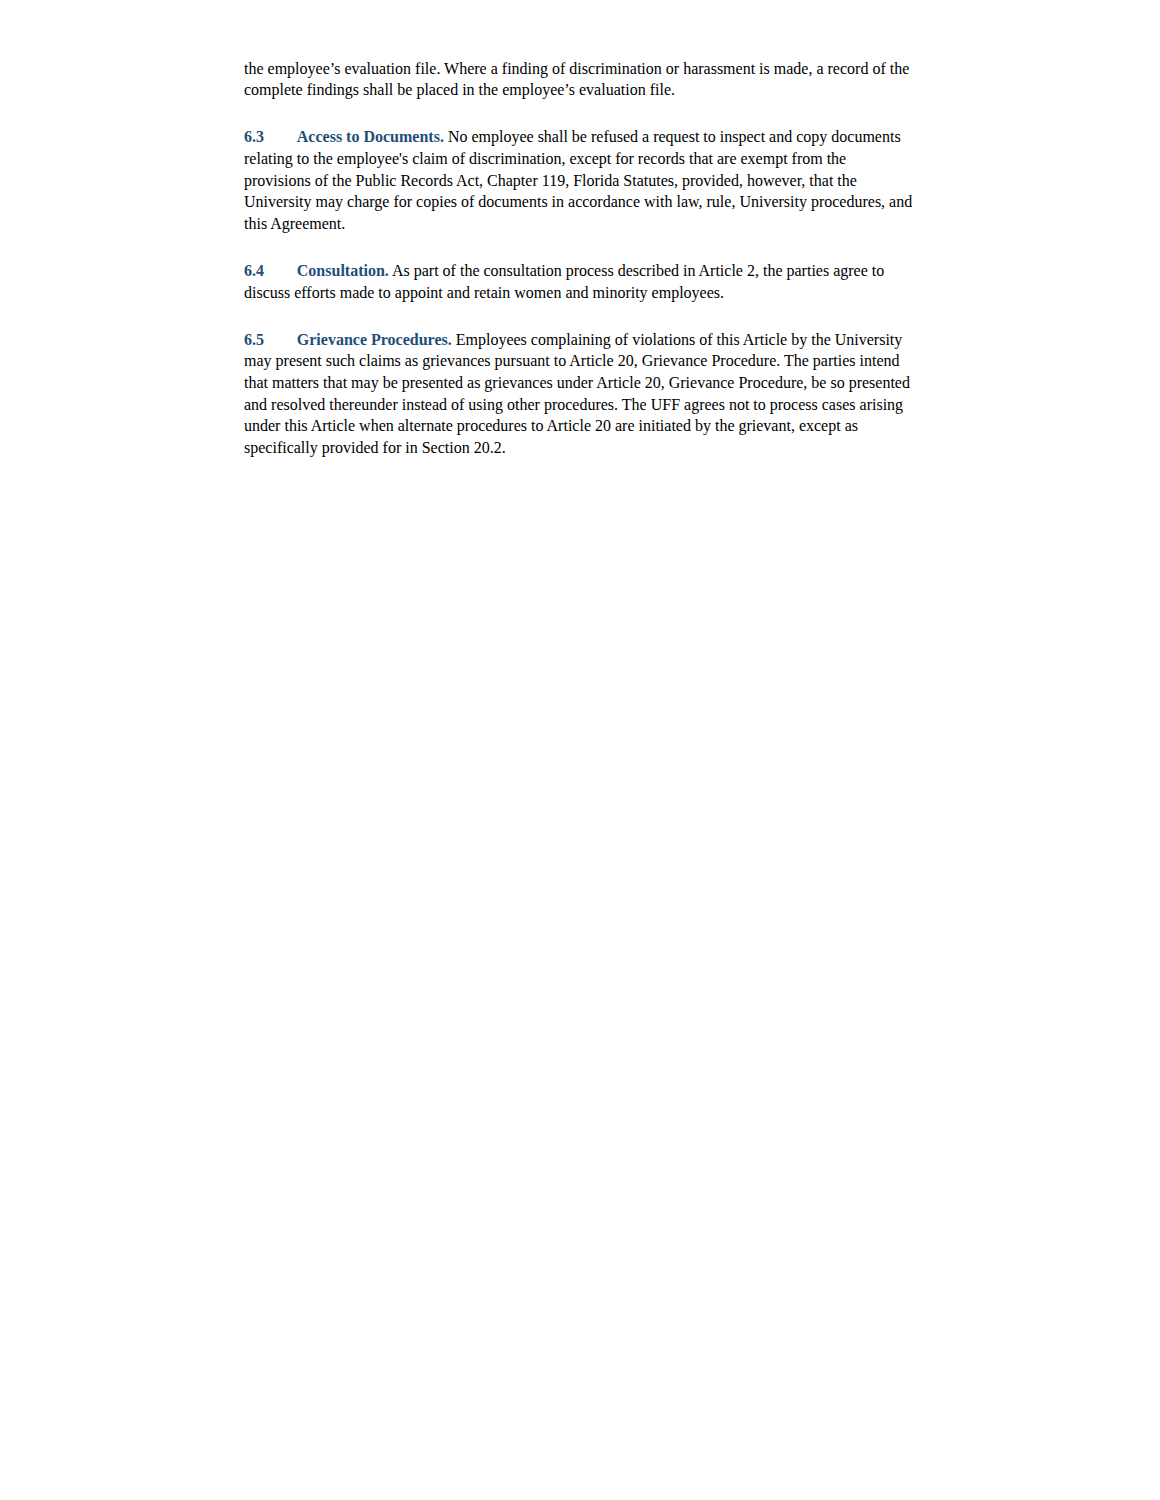the employee’s evaluation file. Where a finding of discrimination or harassment is made, a record of the complete findings shall be placed in the employee’s evaluation file.
6.3 Access to Documents. No employee shall be refused a request to inspect and copy documents relating to the employee's claim of discrimination, except for records that are exempt from the provisions of the Public Records Act, Chapter 119, Florida Statutes, provided, however, that the University may charge for copies of documents in accordance with law, rule, University procedures, and this Agreement.
6.4 Consultation. As part of the consultation process described in Article 2, the parties agree to discuss efforts made to appoint and retain women and minority employees.
6.5 Grievance Procedures. Employees complaining of violations of this Article by the University may present such claims as grievances pursuant to Article 20, Grievance Procedure. The parties intend that matters that may be presented as grievances under Article 20, Grievance Procedure, be so presented and resolved thereunder instead of using other procedures. The UFF agrees not to process cases arising under this Article when alternate procedures to Article 20 are initiated by the grievant, except as specifically provided for in Section 20.2.